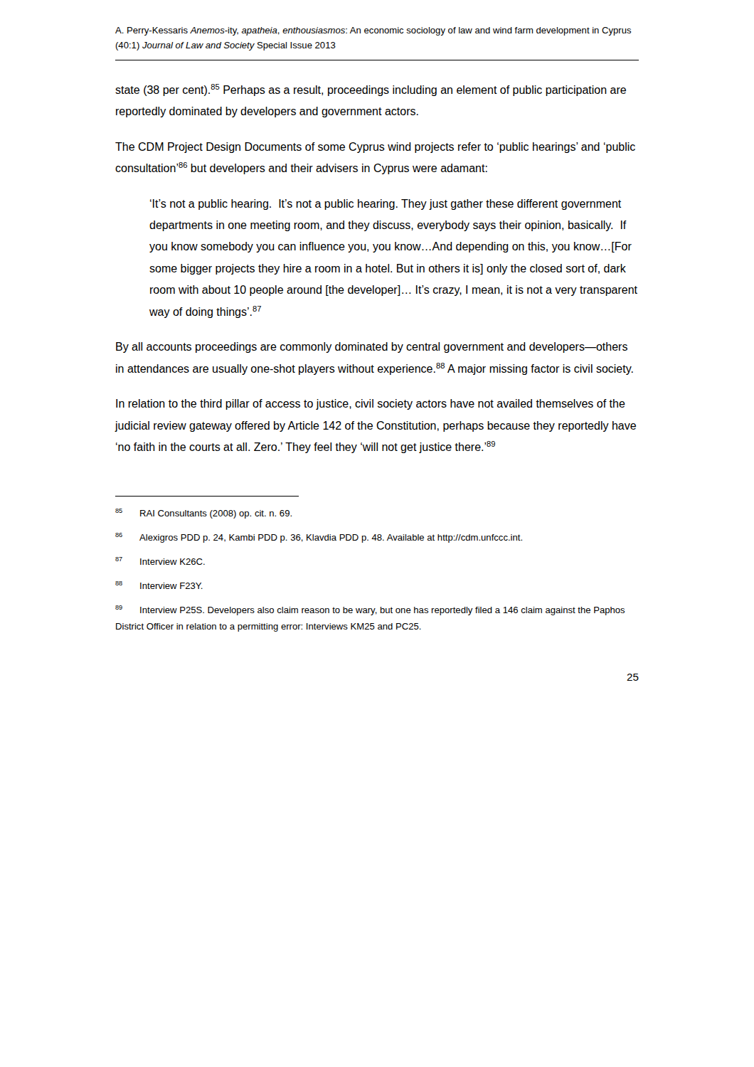A. Perry-Kessaris Anemos-ity, apatheia, enthousiasmos: An economic sociology of law and wind farm development in Cyprus (40:1) Journal of Law and Society Special Issue 2013
state (38 per cent).85 Perhaps as a result, proceedings including an element of public participation are reportedly dominated by developers and government actors.
The CDM Project Design Documents of some Cyprus wind projects refer to ‘public hearings’ and ‘public consultation’86 but developers and their advisers in Cyprus were adamant:
‘It’s not a public hearing. It’s not a public hearing. They just gather these different government departments in one meeting room, and they discuss, everybody says their opinion, basically. If you know somebody you can influence you, you know…And depending on this, you know…[For some bigger projects they hire a room in a hotel. But in others it is] only the closed sort of, dark room with about 10 people around [the developer]… It’s crazy, I mean, it is not a very transparent way of doing things’.87
By all accounts proceedings are commonly dominated by central government and developers—others in attendances are usually one-shot players without experience.88 A major missing factor is civil society.
In relation to the third pillar of access to justice, civil society actors have not availed themselves of the judicial review gateway offered by Article 142 of the Constitution, perhaps because they reportedly have ‘no faith in the courts at all. Zero.’ They feel they ‘will not get justice there.’89
85 RAI Consultants (2008) op. cit. n. 69.
86 Alexigros PDD p. 24, Kambi PDD p. 36, Klavdia PDD p. 48. Available at http://cdm.unfccc.int.
87 Interview K26C.
88 Interview F23Y.
89 Interview P25S. Developers also claim reason to be wary, but one has reportedly filed a 146 claim against the Paphos District Officer in relation to a permitting error: Interviews KM25 and PC25.
25